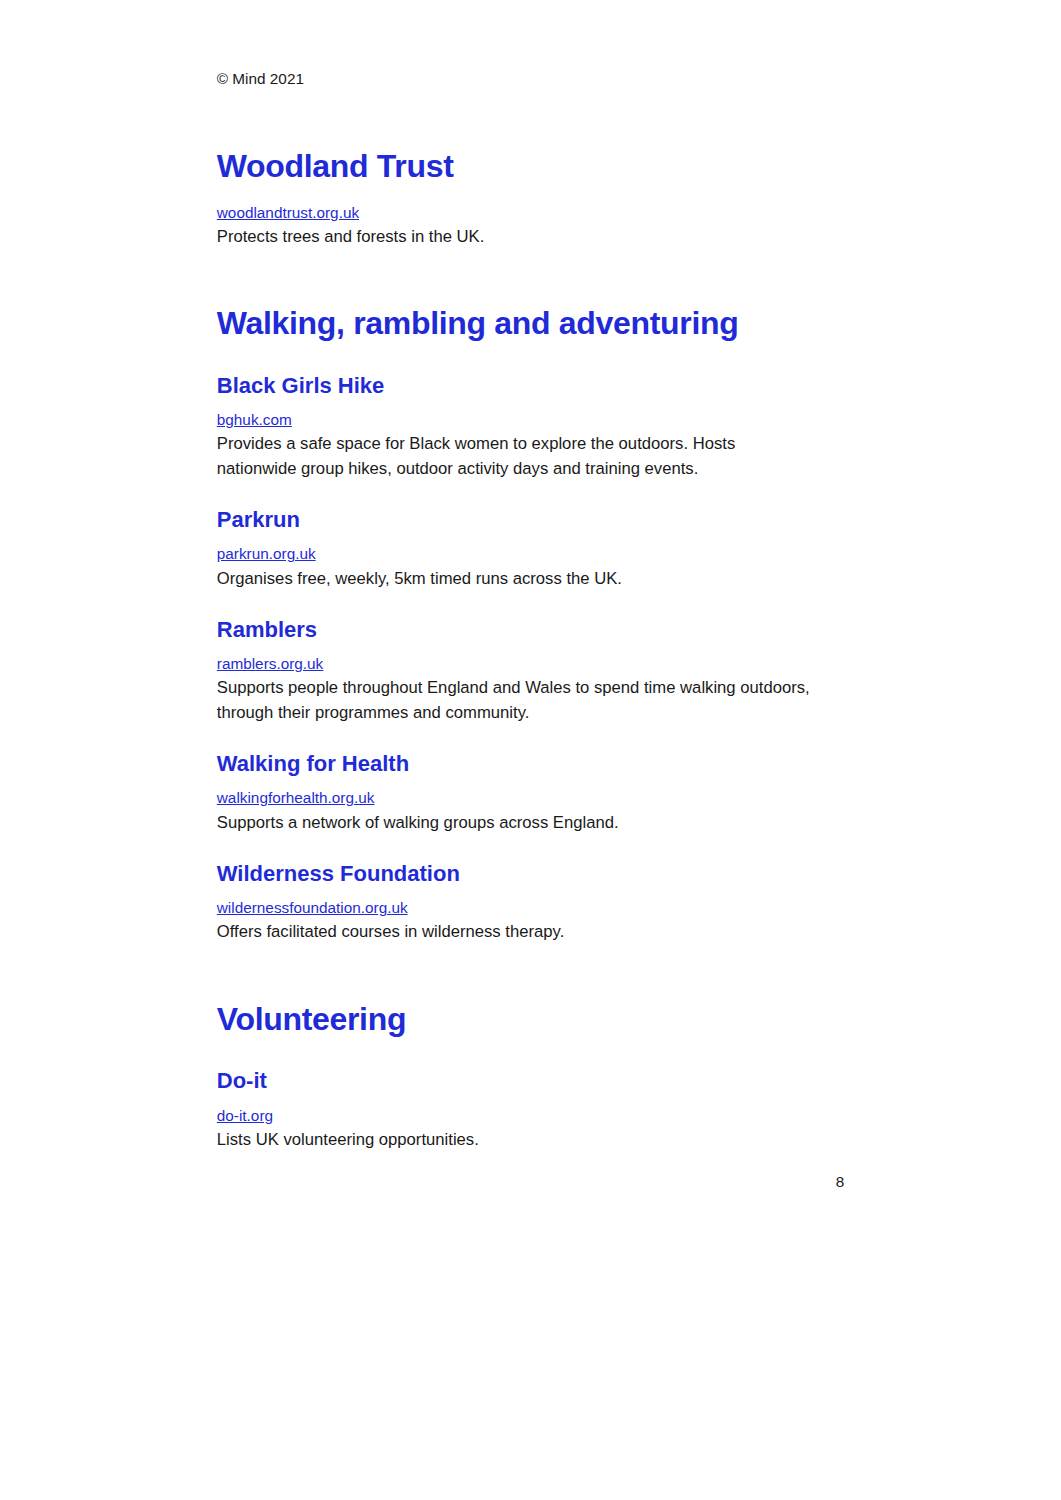© Mind 2021
Woodland Trust
woodlandtrust.org.uk
Protects trees and forests in the UK.
Walking, rambling and adventuring
Black Girls Hike
bghuk.com
Provides a safe space for Black women to explore the outdoors. Hosts nationwide group hikes, outdoor activity days and training events.
Parkrun
parkrun.org.uk
Organises free, weekly, 5km timed runs across the UK.
Ramblers
ramblers.org.uk
Supports people throughout England and Wales to spend time walking outdoors, through their programmes and community.
Walking for Health
walkingforhealth.org.uk
Supports a network of walking groups across England.
Wilderness Foundation
wildernessfoundation.org.uk
Offers facilitated courses in wilderness therapy.
Volunteering
Do-it
do-it.org
Lists UK volunteering opportunities.
8